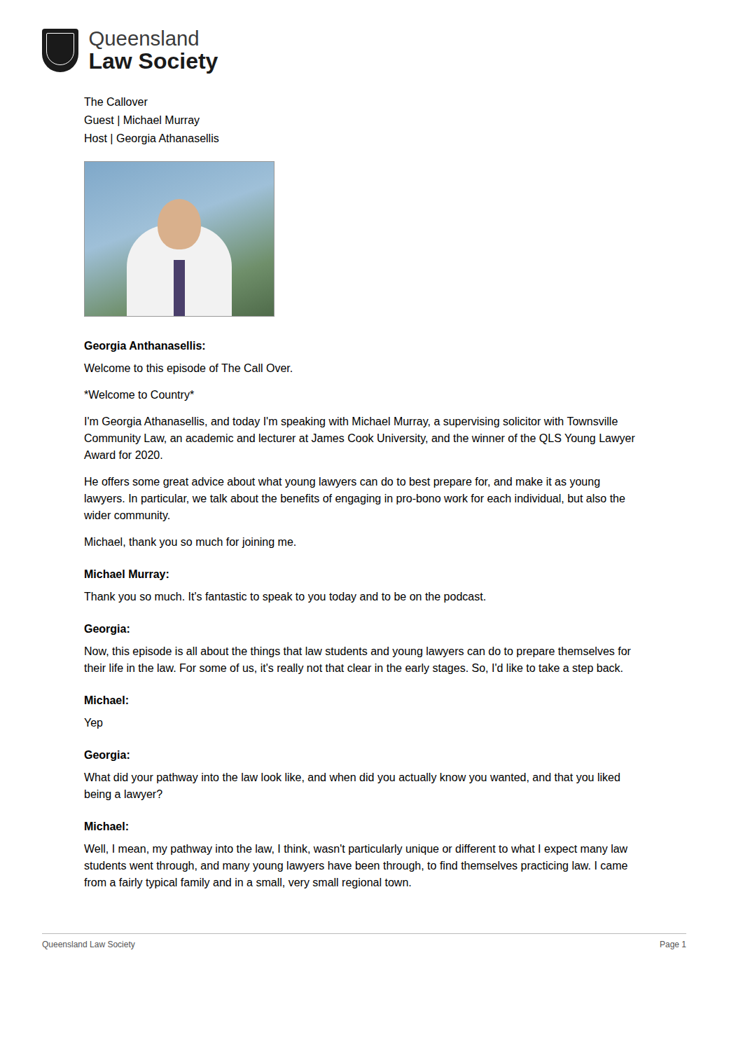Queensland
Law Society
The Callover
Guest | Michael Murray
Host | Georgia Athanasellis
Georgia Anthanasellis:
Welcome to this episode of The Call Over.
*Welcome to Country*
I'm Georgia Athanasellis, and today I'm speaking with Michael Murray, a supervising solicitor with Townsville Community Law, an academic and lecturer at James Cook University, and the winner of the QLS Young Lawyer Award for 2020.
He offers some great advice about what young lawyers can do to best prepare for, and make it as young lawyers. In particular, we talk about the benefits of engaging in pro-bono work for each individual, but also the wider community.
Michael, thank you so much for joining me.
Michael Murray:
Thank you so much. It's fantastic to speak to you today and to be on the podcast.
Georgia:
Now, this episode is all about the things that law students and young lawyers can do to prepare themselves for their life in the law. For some of us, it's really not that clear in the early stages. So, I'd like to take a step back.
Michael:
Yep
Georgia:
What did your pathway into the law look like, and when did you actually know you wanted, and that you liked being a lawyer?
Michael:
Well, I mean, my pathway into the law, I think, wasn't particularly unique or different to what I expect many law students went through, and many young lawyers have been through, to find themselves practicing law. I came from a fairly typical family and in a small, very small regional town.
Queensland Law Society Page 1